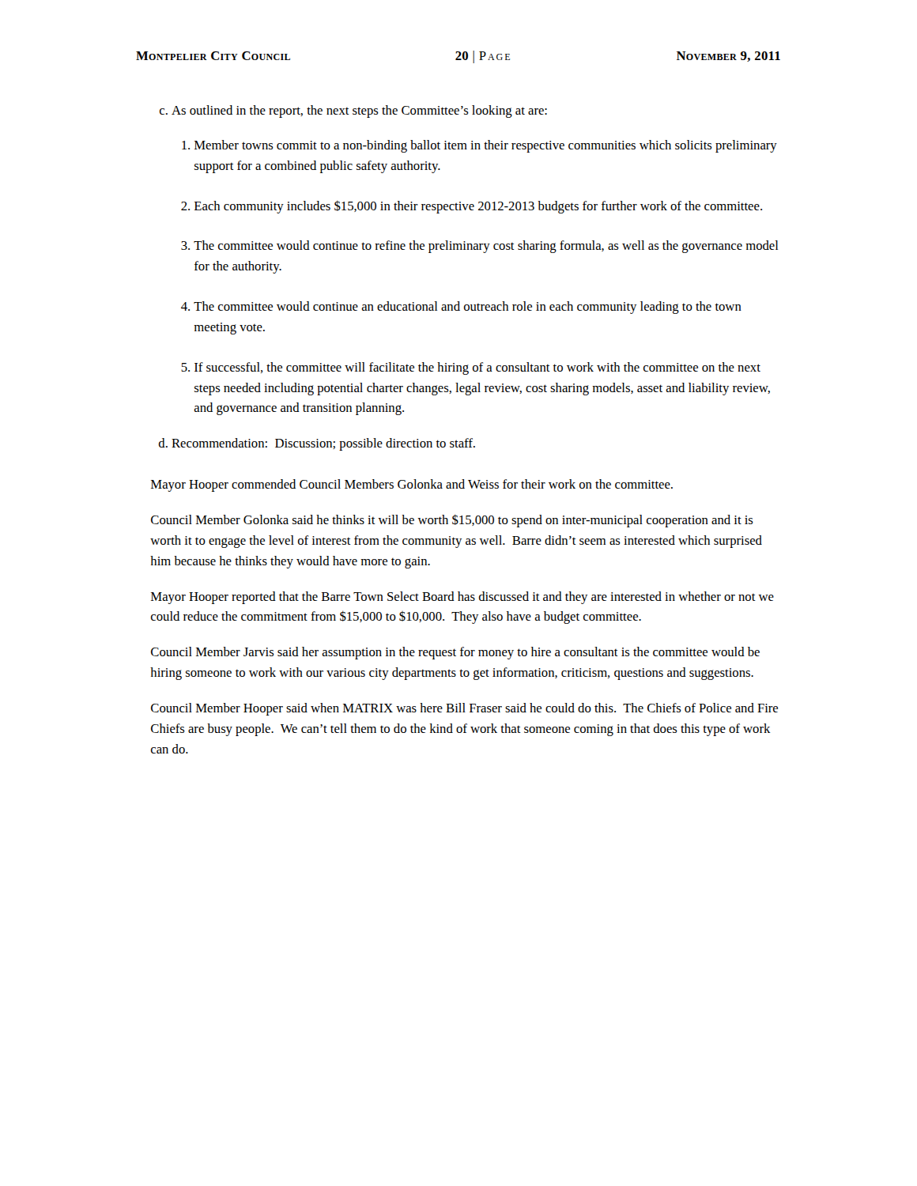Montpelier City Council 20 | Page November 9, 2011
As outlined in the report, the next steps the Committee’s looking at are:
Member towns commit to a non-binding ballot item in their respective communities which solicits preliminary support for a combined public safety authority.
Each community includes $15,000 in their respective 2012-2013 budgets for further work of the committee.
The committee would continue to refine the preliminary cost sharing formula, as well as the governance model for the authority.
The committee would continue an educational and outreach role in each community leading to the town meeting vote.
If successful, the committee will facilitate the hiring of a consultant to work with the committee on the next steps needed including potential charter changes, legal review, cost sharing models, asset and liability review, and governance and transition planning.
Recommendation: Discussion; possible direction to staff.
Mayor Hooper commended Council Members Golonka and Weiss for their work on the committee.
Council Member Golonka said he thinks it will be worth $15,000 to spend on inter-municipal cooperation and it is worth it to engage the level of interest from the community as well. Barre didn’t seem as interested which surprised him because he thinks they would have more to gain.
Mayor Hooper reported that the Barre Town Select Board has discussed it and they are interested in whether or not we could reduce the commitment from $15,000 to $10,000. They also have a budget committee.
Council Member Jarvis said her assumption in the request for money to hire a consultant is the committee would be hiring someone to work with our various city departments to get information, criticism, questions and suggestions.
Council Member Hooper said when MATRIX was here Bill Fraser said he could do this. The Chiefs of Police and Fire Chiefs are busy people. We can’t tell them to do the kind of work that someone coming in that does this type of work can do.